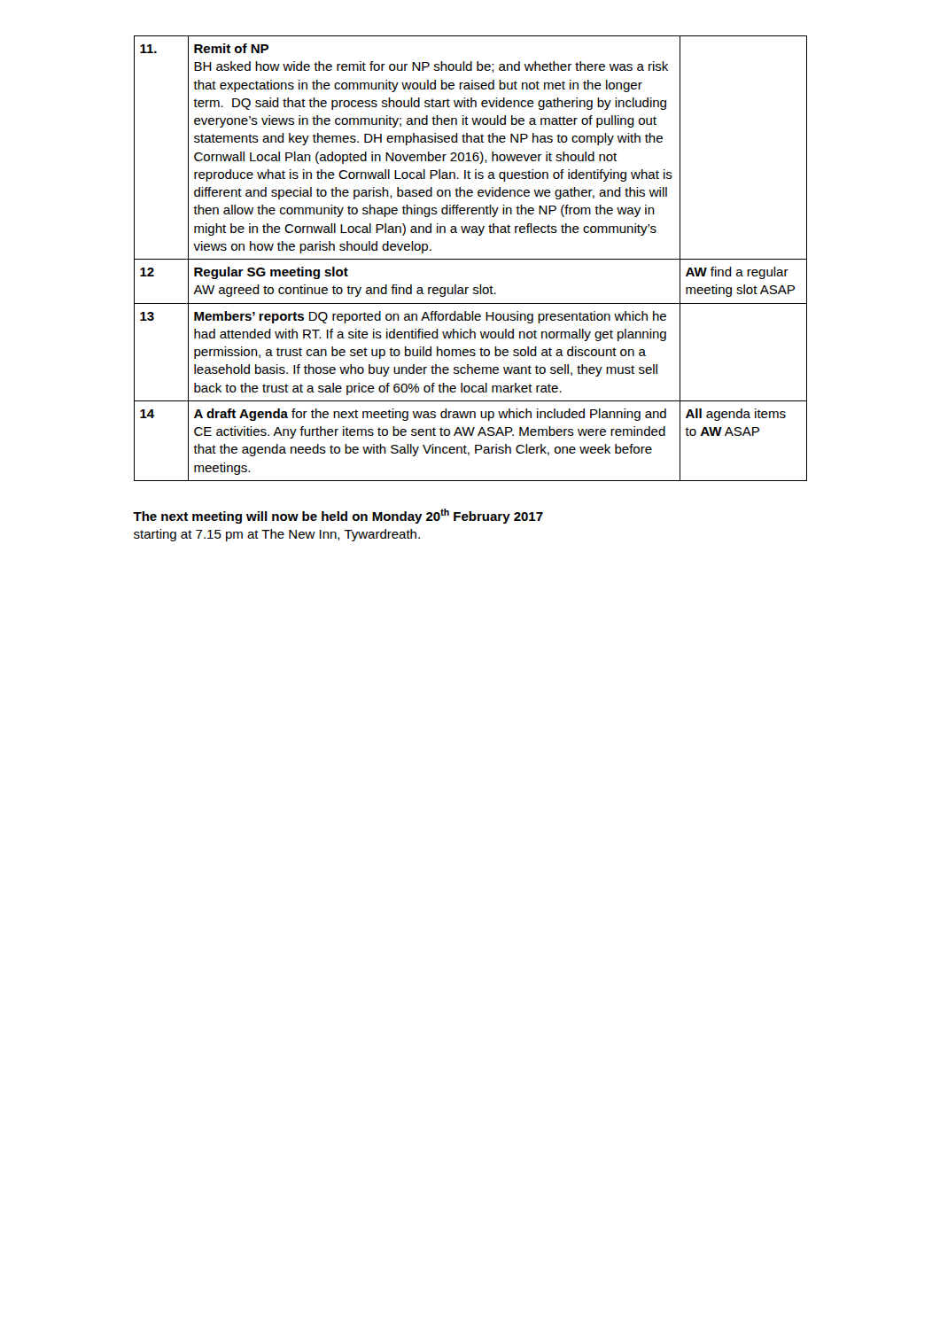| 11. | Remit of NP BH asked how wide the remit for our NP should be; and whether there was a risk that expectations in the community would be raised but not met in the longer term. DQ said that the process should start with evidence gathering by including everyone’s views in the community; and then it would be a matter of pulling out statements and key themes. DH emphasised that the NP has to comply with the Cornwall Local Plan (adopted in November 2016), however it should not reproduce what is in the Cornwall Local Plan. It is a question of identifying what is different and special to the parish, based on the evidence we gather, and this will then allow the community to shape things differently in the NP (from the way in might be in the Cornwall Local Plan) and in a way that reflects the community’s views on how the parish should develop. | |
| 12 | Regular SG meeting slot AW agreed to continue to try and find a regular slot. | AW find a regular meeting slot ASAP |
| 13 | Members’ reports DQ reported on an Affordable Housing presentation which he had attended with RT. If a site is identified which would not normally get planning permission, a trust can be set up to build homes to be sold at a discount on a leasehold basis. If those who buy under the scheme want to sell, they must sell back to the trust at a sale price of 60% of the local market rate. | |
| 14 | A draft Agenda for the next meeting was drawn up which included Planning and CE activities. Any further items to be sent to AW ASAP. Members were reminded that the agenda needs to be with Sally Vincent, Parish Clerk, one week before meetings. | All agenda items to AW ASAP |
The next meeting will now be held on Monday 20th February 2017
starting at 7.15 pm at The New Inn, Tywardreath.